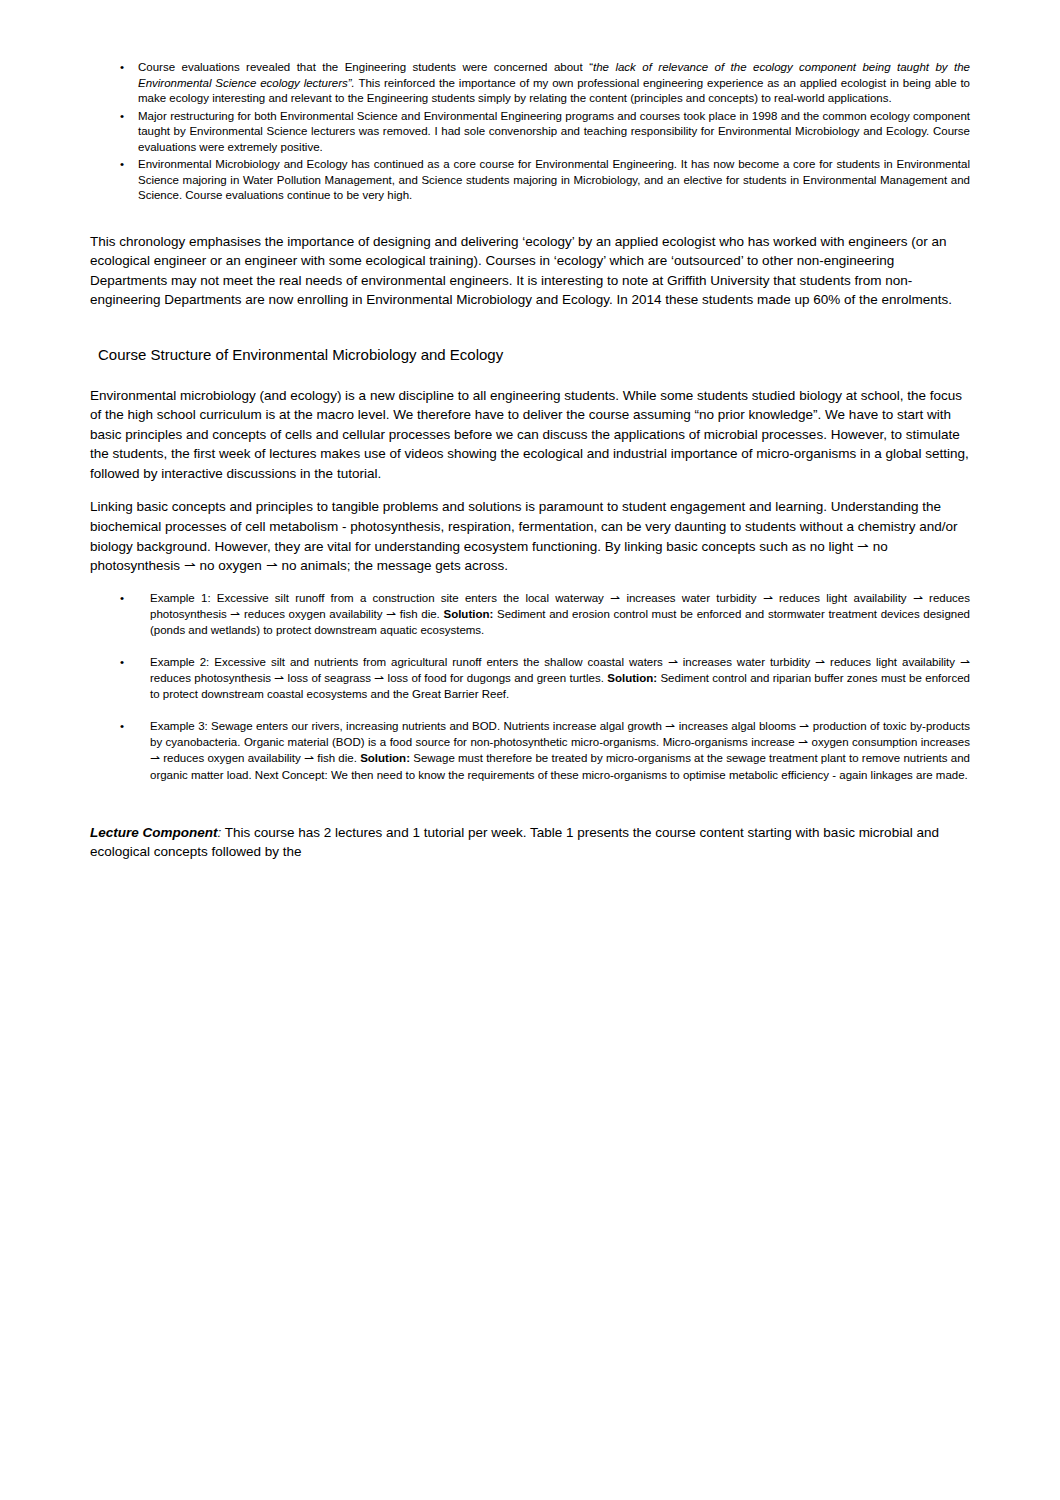Course evaluations revealed that the Engineering students were concerned about “the lack of relevance of the ecology component being taught by the Environmental Science ecology lecturers”. This reinforced the importance of my own professional engineering experience as an applied ecologist in being able to make ecology interesting and relevant to the Engineering students simply by relating the content (principles and concepts) to real-world applications.
Major restructuring for both Environmental Science and Environmental Engineering programs and courses took place in 1998 and the common ecology component taught by Environmental Science lecturers was removed. I had sole convenorship and teaching responsibility for Environmental Microbiology and Ecology. Course evaluations were extremely positive.
Environmental Microbiology and Ecology has continued as a core course for Environmental Engineering. It has now become a core for students in Environmental Science majoring in Water Pollution Management, and Science students majoring in Microbiology, and an elective for students in Environmental Management and Science. Course evaluations continue to be very high.
This chronology emphasises the importance of designing and delivering ‘ecology’ by an applied ecologist who has worked with engineers (or an ecological engineer or an engineer with some ecological training). Courses in ‘ecology’ which are ‘outsourced’ to other non-engineering Departments may not meet the real needs of environmental engineers. It is interesting to note at Griffith University that students from non-engineering Departments are now enrolling in Environmental Microbiology and Ecology. In 2014 these students made up 60% of the enrolments.
Course Structure of Environmental Microbiology and Ecology
Environmental microbiology (and ecology) is a new discipline to all engineering students. While some students studied biology at school, the focus of the high school curriculum is at the macro level. We therefore have to deliver the course assuming “no prior knowledge”. We have to start with basic principles and concepts of cells and cellular processes before we can discuss the applications of microbial processes. However, to stimulate the students, the first week of lectures makes use of videos showing the ecological and industrial importance of micro-organisms in a global setting, followed by interactive discussions in the tutorial.
Linking basic concepts and principles to tangible problems and solutions is paramount to student engagement and learning. Understanding the biochemical processes of cell metabolism - photosynthesis, respiration, fermentation, can be very daunting to students without a chemistry and/or biology background. However, they are vital for understanding ecosystem functioning. By linking basic concepts such as no light ⇀ no photosynthesis ⇀ no oxygen ⇀ no animals; the message gets across.
Example 1: Excessive silt runoff from a construction site enters the local waterway ⇀ increases water turbidity ⇀ reduces light availability ⇀ reduces photosynthesis ⇀ reduces oxygen availability ⇀ fish die. Solution: Sediment and erosion control must be enforced and stormwater treatment devices designed (ponds and wetlands) to protect downstream aquatic ecosystems.
Example 2: Excessive silt and nutrients from agricultural runoff enters the shallow coastal waters ⇀ increases water turbidity ⇀ reduces light availability ⇀ reduces photosynthesis ⇀ loss of seagrass ⇀ loss of food for dugongs and green turtles. Solution: Sediment control and riparian buffer zones must be enforced to protect downstream coastal ecosystems and the Great Barrier Reef.
Example 3: Sewage enters our rivers, increasing nutrients and BOD. Nutrients increase algal growth ⇀ increases algal blooms ⇀ production of toxic by-products by cyanobacteria. Organic material (BOD) is a food source for non-photosynthetic micro-organisms. Micro-organisms increase ⇀ oxygen consumption increases ⇀ reduces oxygen availability ⇀ fish die. Solution: Sewage must therefore be treated by micro-organisms at the sewage treatment plant to remove nutrients and organic matter load. Next Concept: We then need to know the requirements of these micro-organisms to optimise metabolic efficiency - again linkages are made.
Lecture Component: This course has 2 lectures and 1 tutorial per week. Table 1 presents the course content starting with basic microbial and ecological concepts followed by the